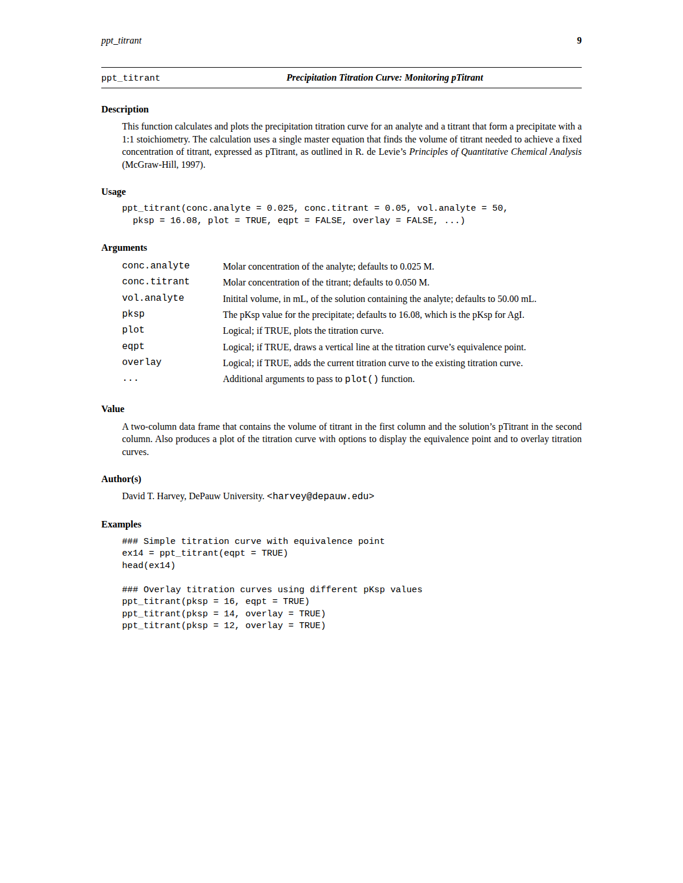ppt_titrant 9
ppt_titrant Precipitation Titration Curve: Monitoring pTitrant
Description
This function calculates and plots the precipitation titration curve for an analyte and a titrant that form a precipitate with a 1:1 stoichiometry. The calculation uses a single master equation that finds the volume of titrant needed to achieve a fixed concentration of titrant, expressed as pTitrant, as outlined in R. de Levie’s Principles of Quantitative Chemical Analysis (McGraw-Hill, 1997).
Usage
ppt_titrant(conc.analyte = 0.025, conc.titrant = 0.05, vol.analyte = 50,
  pksp = 16.08, plot = TRUE, eqpt = FALSE, overlay = FALSE, ...)
Arguments
| conc.analyte | Molar concentration of the analyte; defaults to 0.025 M. |
| conc.titrant | Molar concentration of the titrant; defaults to 0.050 M. |
| vol.analyte | Initital volume, in mL, of the solution containing the analyte; defaults to 50.00 mL. |
| pksp | The pKsp value for the precipitate; defaults to 16.08, which is the pKsp for AgI. |
| plot | Logical; if TRUE, plots the titration curve. |
| eqpt | Logical; if TRUE, draws a vertical line at the titration curve’s equivalence point. |
| overlay | Logical; if TRUE, adds the current titration curve to the existing titration curve. |
| ... | Additional arguments to pass to plot() function. |
Value
A two-column data frame that contains the volume of titrant in the first column and the solution’s pTitrant in the second column. Also produces a plot of the titration curve with options to display the equivalence point and to overlay titration curves.
Author(s)
David T. Harvey, DePauw University. <harvey@depauw.edu>
Examples
### Simple titration curve with equivalence point
ex14 = ppt_titrant(eqpt = TRUE)
head(ex14)

### Overlay titration curves using different pKsp values
ppt_titrant(pksp = 16, eqpt = TRUE)
ppt_titrant(pksp = 14, overlay = TRUE)
ppt_titrant(pksp = 12, overlay = TRUE)